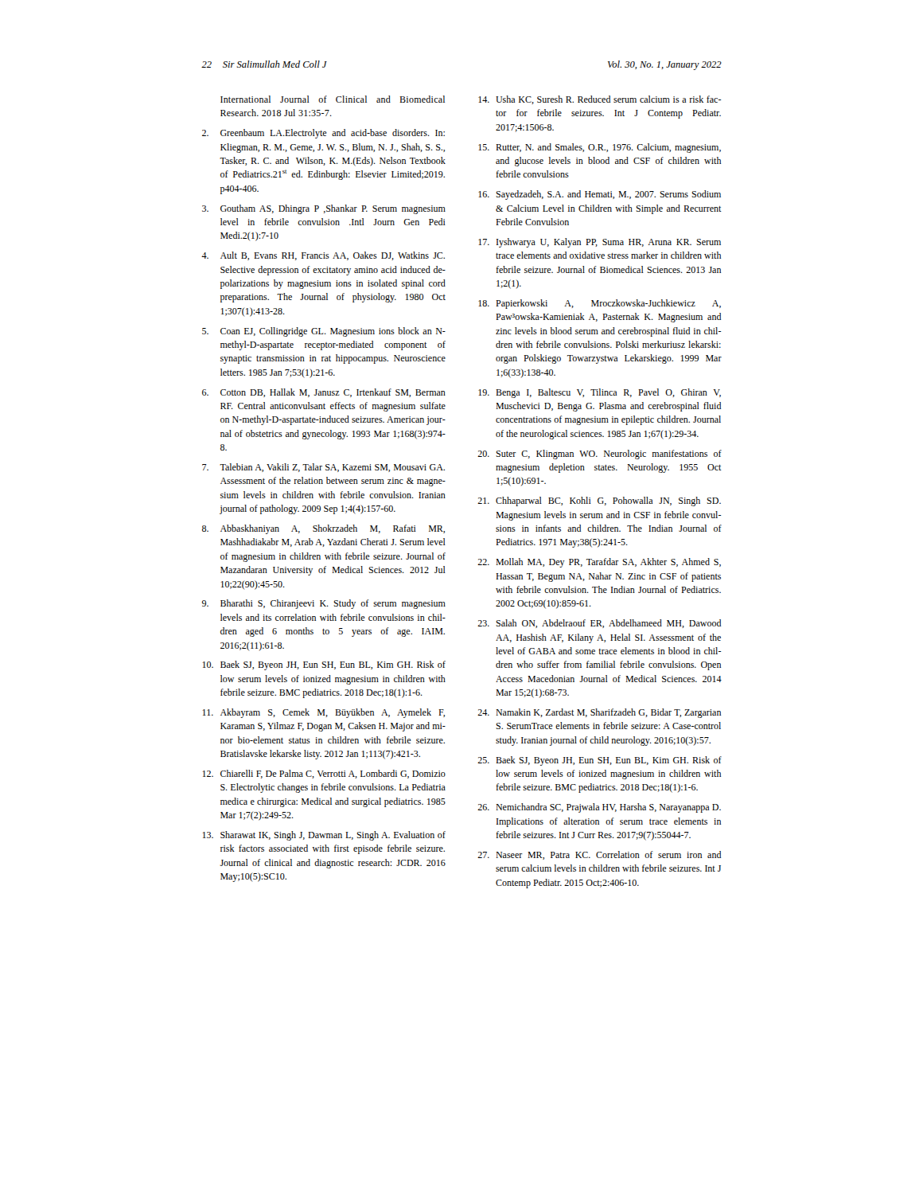22 Sir Salimullah Med Coll J
Vol. 30, No. 1, January 2022
International Journal of Clinical and Biomedical Research. 2018 Jul 31:35-7.
Greenbaum LA.Electrolyte and acid-base disorders. In: Kliegman, R. M., Geme, J. W. S., Blum, N. J., Shah, S. S., Tasker, R. C. and Wilson, K. M.(Eds). Nelson Textbook of Pediatrics.21st ed. Edinburgh: Elsevier Limited;2019. p404-406.
Goutham AS, Dhingra P ,Shankar P. Serum magnesium level in febrile convulsion .Intl Journ Gen Pedi Medi.2(1):7-10
Ault B, Evans RH, Francis AA, Oakes DJ, Watkins JC. Selective depression of excitatory amino acid induced depolarizations by magnesium ions in isolated spinal cord preparations. The Journal of physiology. 1980 Oct 1;307(1):413-28.
Coan EJ, Collingridge GL. Magnesium ions block an N-methyl-D-aspartate receptor-mediated component of synaptic transmission in rat hippocampus. Neuroscience letters. 1985 Jan 7;53(1):21-6.
Cotton DB, Hallak M, Janusz C, Irtenkauf SM, Berman RF. Central anticonvulsant effects of magnesium sulfate on N-methyl-D-aspartate-induced seizures. American journal of obstetrics and gynecology. 1993 Mar 1;168(3):974-8.
Talebian A, Vakili Z, Talar SA, Kazemi SM, Mousavi GA. Assessment of the relation between serum zinc & magnesium levels in children with febrile convulsion. Iranian journal of pathology. 2009 Sep 1;4(4):157-60.
Abbaskhaniyan A, Shokrzadeh M, Rafati MR, Mashhadiakabr M, Arab A, Yazdani Cherati J. Serum level of magnesium in children with febrile seizure. Journal of Mazandaran University of Medical Sciences. 2012 Jul 10;22(90):45-50.
Bharathi S, Chiranjeevi K. Study of serum magnesium levels and its correlation with febrile convulsions in children aged 6 months to 5 years of age. IAIM. 2016;2(11):61-8.
Baek SJ, Byeon JH, Eun SH, Eun BL, Kim GH. Risk of low serum levels of ionized magnesium in children with febrile seizure. BMC pediatrics. 2018 Dec;18(1):1-6.
Akbayram S, Cemek M, Büyükben A, Aymelek F, Karaman S, Yilmaz F, Dogan M, Caksen H. Major and minor bio-element status in children with febrile seizure. Bratislavske lekarske listy. 2012 Jan 1;113(7):421-3.
Chiarelli F, De Palma C, Verrotti A, Lombardi G, Domizio S. Electrolytic changes in febrile convulsions. La Pediatria medica e chirurgica: Medical and surgical pediatrics. 1985 Mar 1;7(2):249-52.
Sharawat IK, Singh J, Dawman L, Singh A. Evaluation of risk factors associated with first episode febrile seizure. Journal of clinical and diagnostic research: JCDR. 2016 May;10(5):SC10.
Usha KC, Suresh R. Reduced serum calcium is a risk factor for febrile seizures. Int J Contemp Pediatr. 2017;4:1506-8.
Rutter, N. and Smales, O.R., 1976. Calcium, magnesium, and glucose levels in blood and CSF of children with febrile convulsions
Sayedzadeh, S.A. and Hemati, M., 2007. Serums Sodium & Calcium Level in Children with Simple and Recurrent Febrile Convulsion
Iyshwarya U, Kalyan PP, Suma HR, Aruna KR. Serum trace elements and oxidative stress marker in children with febrile seizure. Journal of Biomedical Sciences. 2013 Jan 1;2(1).
Papierkowski A, Mroczkowska-Juchkiewicz A, Paw³owska-Kamieniak A, Pasternak K. Magnesium and zinc levels in blood serum and cerebrospinal fluid in children with febrile convulsions. Polski merkuriusz lekarski: organ Polskiego Towarzystwa Lekarskiego. 1999 Mar 1;6(33):138-40.
Benga I, Baltescu V, Tilinca R, Pavel O, Ghiran V, Muschevici D, Benga G. Plasma and cerebrospinal fluid concentrations of magnesium in epileptic children. Journal of the neurological sciences. 1985 Jan 1;67(1):29-34.
Suter C, Klingman WO. Neurologic manifestations of magnesium depletion states. Neurology. 1955 Oct 1;5(10):691-.
Chhaparwal BC, Kohli G, Pohowalla JN, Singh SD. Magnesium levels in serum and in CSF in febrile convulsions in infants and children. The Indian Journal of Pediatrics. 1971 May;38(5):241-5.
Mollah MA, Dey PR, Tarafdar SA, Akhter S, Ahmed S, Hassan T, Begum NA, Nahar N. Zinc in CSF of patients with febrile convulsion. The Indian Journal of Pediatrics. 2002 Oct;69(10):859-61.
Salah ON, Abdelraouf ER, Abdelhameed MH, Dawood AA, Hashish AF, Kilany A, Helal SI. Assessment of the level of GABA and some trace elements in blood in children who suffer from familial febrile convulsions. Open Access Macedonian Journal of Medical Sciences. 2014 Mar 15;2(1):68-73.
Namakin K, Zardast M, Sharifzadeh G, Bidar T, Zargarian S. SerumTrace elements in febrile seizure: A Case-control study. Iranian journal of child neurology. 2016;10(3):57.
Baek SJ, Byeon JH, Eun SH, Eun BL, Kim GH. Risk of low serum levels of ionized magnesium in children with febrile seizure. BMC pediatrics. 2018 Dec;18(1):1-6.
Nemichandra SC, Prajwala HV, Harsha S, Narayanappa D. Implications of alteration of serum trace elements in febrile seizures. Int J Curr Res. 2017;9(7):55044-7.
Naseer MR, Patra KC. Correlation of serum iron and serum calcium levels in children with febrile seizures. Int J Contemp Pediatr. 2015 Oct;2:406-10.